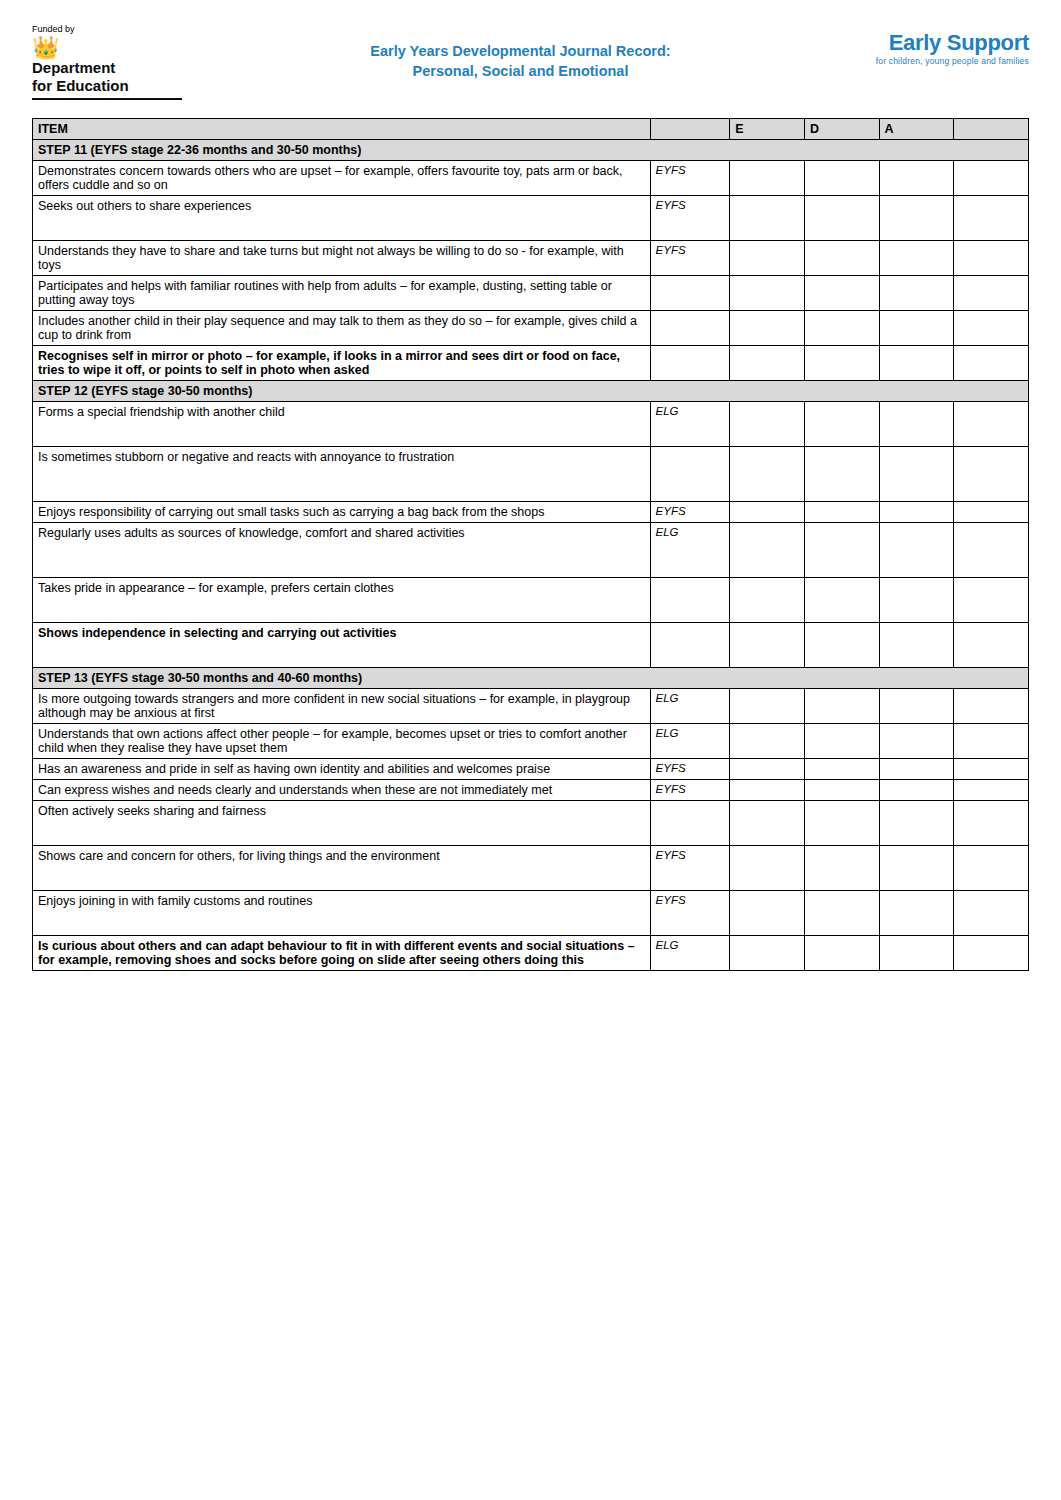Funded by
👑
Department for Education
Early Years Developmental Journal Record:
Personal, Social and Emotional
Early Support
for children, young people and families
| ITEM | | E | D | A | |
| --- | --- | --- | --- | --- | --- |
| STEP 11 (EYFS stage 22-36 months and 30-50 months) |
| Demonstrates concern towards others who are upset – for example, offers favourite toy, pats arm or back, offers cuddle and so on | EYFS | | | | |
| Seeks out others to share experiences | EYFS | | | | |
| Understands they have to share and take turns but might not always be willing to do so - for example, with toys | EYFS | | | | |
| Participates and helps with familiar routines with help from adults – for example, dusting, setting table or putting away toys | | | | | |
| Includes another child in their play sequence and may talk to them as they do so – for example, gives child a cup to drink from | | | | | |
| Recognises self in mirror or photo – for example, if looks in a mirror and sees dirt or food on face, tries to wipe it off, or points to self in photo when asked | | | | | |
| STEP 12 (EYFS stage 30-50 months) |
| Forms a special friendship with another child | ELG | | | | |
| Is sometimes stubborn or negative and reacts with annoyance to frustration | | | | | |
| Enjoys responsibility of carrying out small tasks such as carrying a bag back from the shops | EYFS | | | | |
| Regularly uses adults as sources of knowledge, comfort and shared activities | ELG | | | | |
| Takes pride in appearance – for example, prefers certain clothes | | | | | |
| Shows independence in selecting and carrying out activities | | | | | |
| STEP 13 (EYFS stage 30-50 months and 40-60 months) |
| Is more outgoing towards strangers and more confident in new social situations – for example, in playgroup although may be anxious at first | ELG | | | | |
| Understands that own actions affect other people – for example, becomes upset or tries to comfort another child when they realise they have upset them | ELG | | | | |
| Has an awareness and pride in self as having own identity and abilities and welcomes praise | EYFS | | | | |
| Can express wishes and needs clearly and understands when these are not immediately met | EYFS | | | | |
| Often actively seeks sharing and fairness | | | | | |
| Shows care and concern for others, for living things and the environment | EYFS | | | | |
| Enjoys joining in with family customs and routines | EYFS | | | | |
| Is curious about others and can adapt behaviour to fit in with different events and social situations – for example, removing shoes and socks before going on slide after seeing others doing this | ELG | | | | |